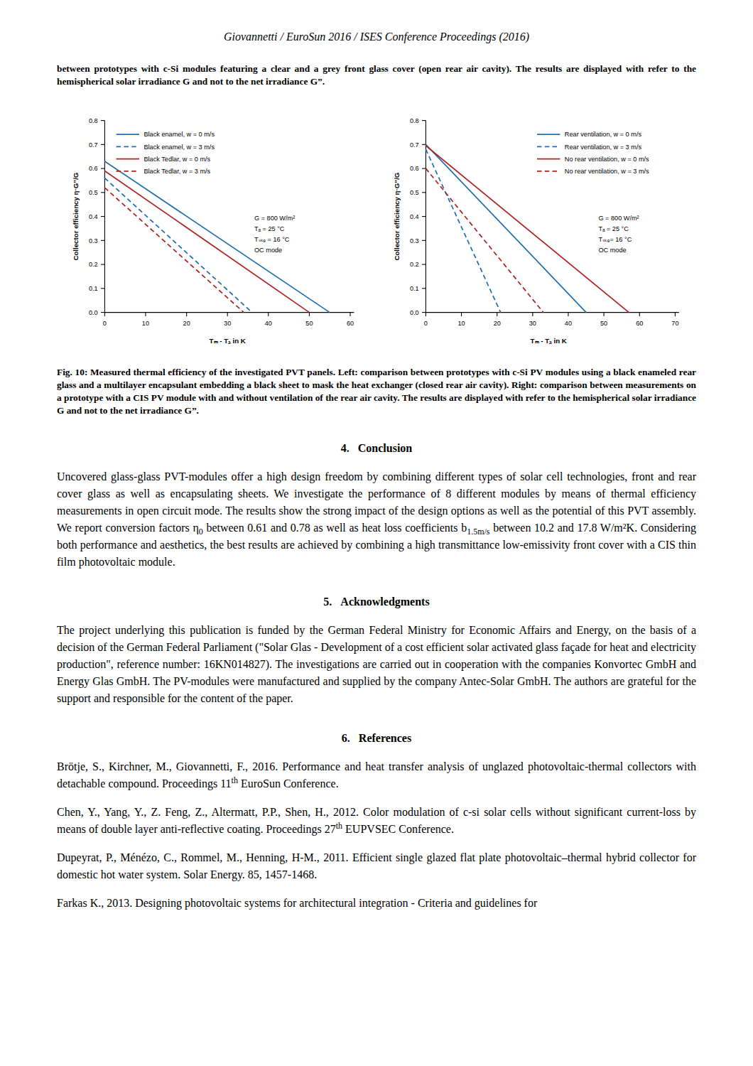Giovannetti / EuroSun 2016 / ISES Conference Proceedings (2016)
between prototypes with c-Si modules featuring a clear and a grey front glass cover (open rear air cavity). The results are displayed with refer to the hemispherical solar irradiance G and not to the net irradiance G”.
0.0 0.1 0.2 0.3 0.4 0.5 0.6 0.7 0.8 0 10 20 30 40 50 60 Tₘ - Tₐ in K Collector efficiency η·G”/G Black enamel, w = 0 m/s Black enamel, w = 3 m/s Black Tedlar, w = 0 m/s Black Tedlar, w = 3 m/s G = 800 W/m² Tₐ = 25 °C Tₛₖₑ = 16 °C OC mode
0.0 0.1 0.2 0.3 0.4 0.5 0.6 0.7 0.8 0 10 20 30 40 50 60 70 Tₘ - Tₐ in K Collector efficiency η·G”/G Rear ventilation, w = 0 m/s Rear ventilation, w = 3 m/s No rear ventilation, w = 0 m/s No rear ventilation, w = 3 m/s G = 800 W/m² Tₐ = 25 °C Tₛₖₑ= 16 °C OC mode
Fig. 10: Measured thermal efficiency of the investigated PVT panels. Left: comparison between prototypes with c-Si PV modules using a black enameled rear glass and a multilayer encapsulant embedding a black sheet to mask the heat exchanger (closed rear air cavity). Right: comparison between measurements on a prototype with a CIS PV module with and without ventilation of the rear air cavity. The results are displayed with refer to the hemispherical solar irradiance G and not to the net irradiance G”.
4. Conclusion
Uncovered glass-glass PVT-modules offer a high design freedom by combining different types of solar cell technologies, front and rear cover glass as well as encapsulating sheets. We investigate the performance of 8 different modules by means of thermal efficiency measurements in open circuit mode. The results show the strong impact of the design options as well as the potential of this PVT assembly. We report conversion factors η0 between 0.61 and 0.78 as well as heat loss coefficients b1.5m/s between 10.2 and 17.8 W/m²K. Considering both performance and aesthetics, the best results are achieved by combining a high transmittance low-emissivity front cover with a CIS thin film photovoltaic module.
5. Acknowledgments
The project underlying this publication is funded by the German Federal Ministry for Economic Affairs and Energy, on the basis of a decision of the German Federal Parliament ("Solar Glas - Development of a cost efficient solar activated glass façade for heat and electricity production", reference number: 16KN014827). The investigations are carried out in cooperation with the companies Konvortec GmbH and Energy Glas GmbH. The PV-modules were manufactured and supplied by the company Antec-Solar GmbH. The authors are grateful for the support and responsible for the content of the paper.
6. References
Brötje, S., Kirchner, M., Giovannetti, F., 2016. Performance and heat transfer analysis of unglazed photovoltaic-thermal collectors with detachable compound. Proceedings 11th EuroSun Conference.
Chen, Y., Yang, Y., Z. Feng, Z., Altermatt, P.P., Shen, H., 2012. Color modulation of c-si solar cells without significant current-loss by means of double layer anti-reflective coating. Proceedings 27th EUPVSEC Conference.
Dupeyrat, P., Ménézo, C., Rommel, M., Henning, H-M., 2011. Efficient single glazed flat plate photovoltaic–thermal hybrid collector for domestic hot water system. Solar Energy. 85, 1457-1468.
Farkas K., 2013. Designing photovoltaic systems for architectural integration - Criteria and guidelines for